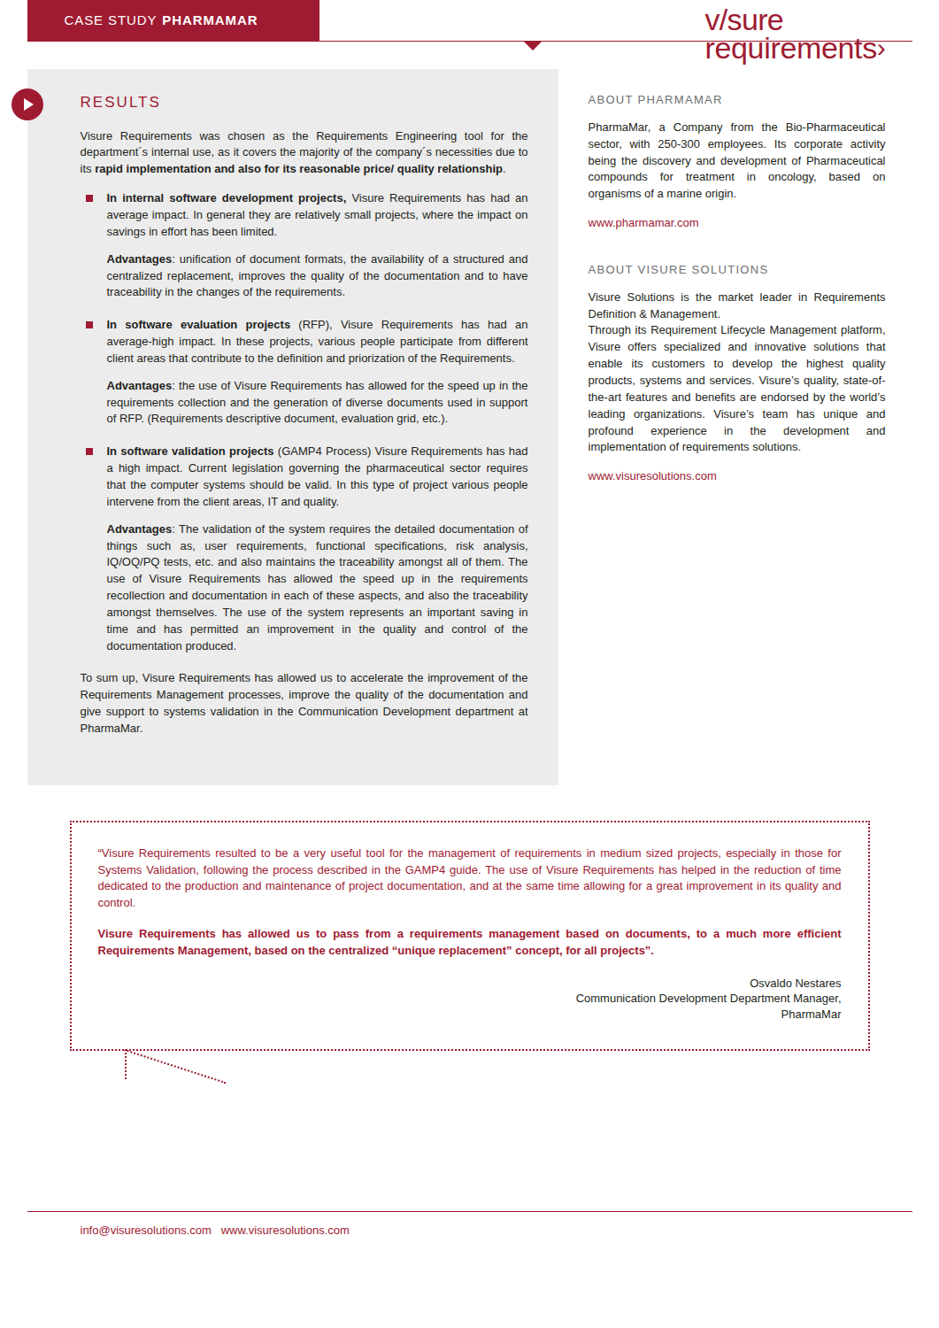CASE STUDY PHARMAMAR
v/sure
requirements›
RESULTS
Visure Requirements was chosen as the Requirements Engineering tool for the department´s internal use, as it covers the majority of the company´s necessities due to its rapid implementation and also for its reasonable price/ quality relationship.
In internal software development projects, Visure Requirements has had an average impact. In general they are relatively small projects, where the impact on savings in effort has been limited.
Advantages: unification of document formats, the availability of a structured and centralized replacement, improves the quality of the documentation and to have traceability in the changes of the requirements.
In software evaluation projects (RFP), Visure Requirements has had an average-high impact. In these projects, various people participate from different client areas that contribute to the definition and priorization of the Requirements.
Advantages: the use of Visure Requirements has allowed for the speed up in the requirements collection and the generation of diverse documents used in support of RFP. (Requirements descriptive document, evaluation grid, etc.).
In software validation projects (GAMP4 Process) Visure Requirements has had a high impact. Current legislation governing the pharmaceutical sector requires that the computer systems should be valid. In this type of project various people intervene from the client areas, IT and quality.
Advantages: The validation of the system requires the detailed documentation of things such as, user requirements, functional specifications, risk analysis, IQ/OQ/PQ tests, etc. and also maintains the traceability amongst all of them. The use of Visure Requirements has allowed the speed up in the requirements recollection and documentation in each of these aspects, and also the traceability amongst themselves. The use of the system represents an important saving in time and has permitted an improvement in the quality and control of the documentation produced.
To sum up, Visure Requirements has allowed us to accelerate the improvement of the Requirements Management processes, improve the quality of the documentation and give support to systems validation in the Communication Development department at PharmaMar.
ABOUT PHARMAMAR
PharmaMar, a Company from the Bio-Pharmaceutical sector, with 250-300 employees. Its corporate activity being the discovery and development of Pharmaceutical compounds for treatment in oncology, based on organisms of a marine origin.
www.pharmamar.com
ABOUT VISURE SOLUTIONS
Visure Solutions is the market leader in Requirements Definition & Management.
Through its Requirement Lifecycle Management platform, Visure offers specialized and innovative solutions that enable its customers to develop the highest quality products, systems and services. Visure’s quality, state-of-the-art features and benefits are endorsed by the world’s leading organizations. Visure’s team has unique and profound experience in the development and implementation of requirements solutions.
www.visuresolutions.com
“Visure Requirements resulted to be a very useful tool for the management of requirements in medium sized projects, especially in those for Systems Validation, following the process described in the GAMP4 guide. The use of Visure Requirements has helped in the reduction of time dedicated to the production and maintenance of project documentation, and at the same time allowing for a great improvement in its quality and control.
Visure Requirements has allowed us to pass from a requirements management based on documents, to a much more efficient Requirements Management, based on the centralized “unique replacement” concept, for all projects”.
Osvaldo Nestares
Communication Development Department Manager,
PharmaMar
info@visuresolutions.com www.visuresolutions.com